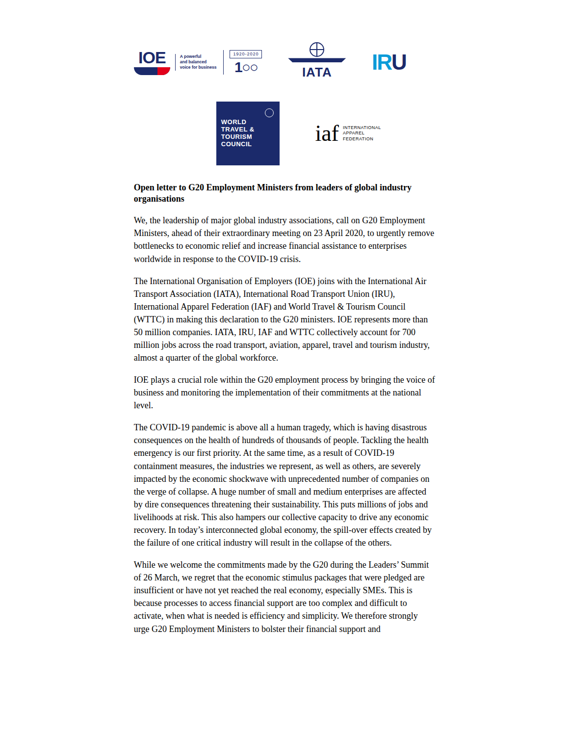IOE
A powerful
and balanced
voice for business
1920-2020
1○○
IATA
IRU
WORLD
TRAVEL &
TOURISM
COUNCIL
iaf
INTERNATIONAL
APPAREL
FEDERATION
Open letter to G20 Employment Ministers from leaders of global industry organisations
We, the leadership of major global industry associations, call on G20 Employment Ministers, ahead of their extraordinary meeting on 23 April 2020, to urgently remove bottlenecks to economic relief and increase financial assistance to enterprises worldwide in response to the COVID-19 crisis.
The International Organisation of Employers (IOE) joins with the International Air Transport Association (IATA), International Road Transport Union (IRU), International Apparel Federation (IAF) and World Travel & Tourism Council (WTTC) in making this declaration to the G20 ministers. IOE represents more than 50 million companies. IATA, IRU, IAF and WTTC collectively account for 700 million jobs across the road transport, aviation, apparel, travel and tourism industry, almost a quarter of the global workforce.
IOE plays a crucial role within the G20 employment process by bringing the voice of business and monitoring the implementation of their commitments at the national level.
The COVID-19 pandemic is above all a human tragedy, which is having disastrous consequences on the health of hundreds of thousands of people. Tackling the health emergency is our first priority. At the same time, as a result of COVID-19 containment measures, the industries we represent, as well as others, are severely impacted by the economic shockwave with unprecedented number of companies on the verge of collapse. A huge number of small and medium enterprises are affected by dire consequences threatening their sustainability. This puts millions of jobs and livelihoods at risk. This also hampers our collective capacity to drive any economic recovery. In today’s interconnected global economy, the spill-over effects created by the failure of one critical industry will result in the collapse of the others.
While we welcome the commitments made by the G20 during the Leaders’ Summit of 26 March, we regret that the economic stimulus packages that were pledged are insufficient or have not yet reached the real economy, especially SMEs. This is because processes to access financial support are too complex and difficult to activate, when what is needed is efficiency and simplicity. We therefore strongly urge G20 Employment Ministers to bolster their financial support and